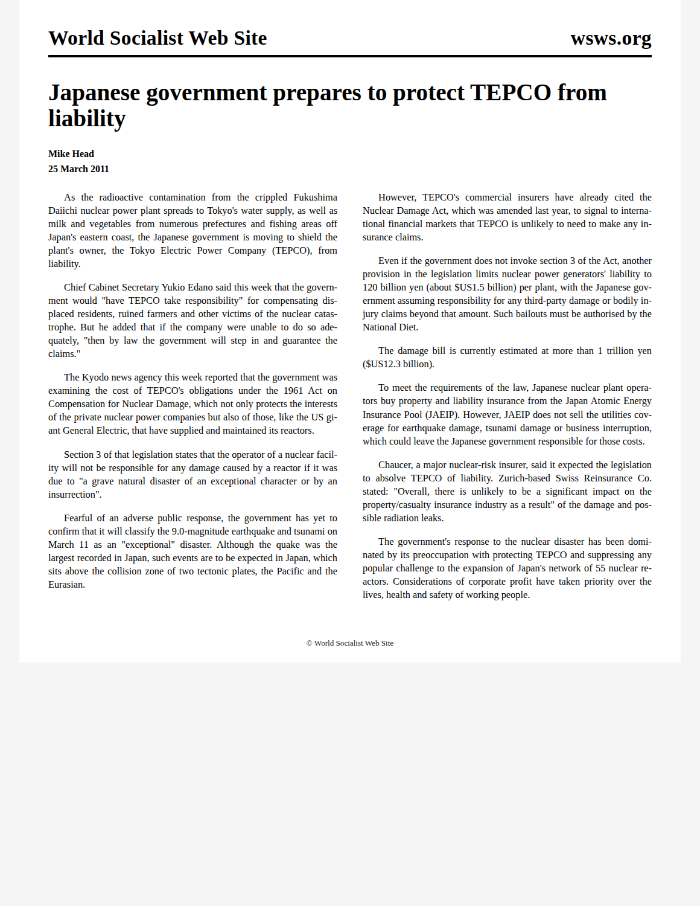World Socialist Web Site wsws.org
Japanese government prepares to protect TEPCO from liability
Mike Head
25 March 2011
As the radioactive contamination from the crippled Fukushima Daiichi nuclear power plant spreads to Tokyo's water supply, as well as milk and vegetables from numerous prefectures and fishing areas off Japan's eastern coast, the Japanese government is moving to shield the plant's owner, the Tokyo Electric Power Company (TEPCO), from liability.
Chief Cabinet Secretary Yukio Edano said this week that the government would "have TEPCO take responsibility" for compensating displaced residents, ruined farmers and other victims of the nuclear catastrophe. But he added that if the company were unable to do so adequately, "then by law the government will step in and guarantee the claims."
The Kyodo news agency this week reported that the government was examining the cost of TEPCO's obligations under the 1961 Act on Compensation for Nuclear Damage, which not only protects the interests of the private nuclear power companies but also of those, like the US giant General Electric, that have supplied and maintained its reactors.
Section 3 of that legislation states that the operator of a nuclear facility will not be responsible for any damage caused by a reactor if it was due to "a grave natural disaster of an exceptional character or by an insurrection".
Fearful of an adverse public response, the government has yet to confirm that it will classify the 9.0-magnitude earthquake and tsunami on March 11 as an "exceptional" disaster. Although the quake was the largest recorded in Japan, such events are to be expected in Japan, which sits above the collision zone of two tectonic plates, the Pacific and the Eurasian.
However, TEPCO's commercial insurers have already cited the Nuclear Damage Act, which was amended last year, to signal to international financial markets that TEPCO is unlikely to need to make any insurance claims.
Even if the government does not invoke section 3 of the Act, another provision in the legislation limits nuclear power generators' liability to 120 billion yen (about $US1.5 billion) per plant, with the Japanese government assuming responsibility for any third-party damage or bodily injury claims beyond that amount. Such bailouts must be authorised by the National Diet.
The damage bill is currently estimated at more than 1 trillion yen ($US12.3 billion).
To meet the requirements of the law, Japanese nuclear plant operators buy property and liability insurance from the Japan Atomic Energy Insurance Pool (JAEIP). However, JAEIP does not sell the utilities coverage for earthquake damage, tsunami damage or business interruption, which could leave the Japanese government responsible for those costs.
Chaucer, a major nuclear-risk insurer, said it expected the legislation to absolve TEPCO of liability. Zurich-based Swiss Reinsurance Co. stated: "Overall, there is unlikely to be a significant impact on the property/casualty insurance industry as a result" of the damage and possible radiation leaks.
The government's response to the nuclear disaster has been dominated by its preoccupation with protecting TEPCO and suppressing any popular challenge to the expansion of Japan's network of 55 nuclear reactors. Considerations of corporate profit have taken priority over the lives, health and safety of working people.
© World Socialist Web Site